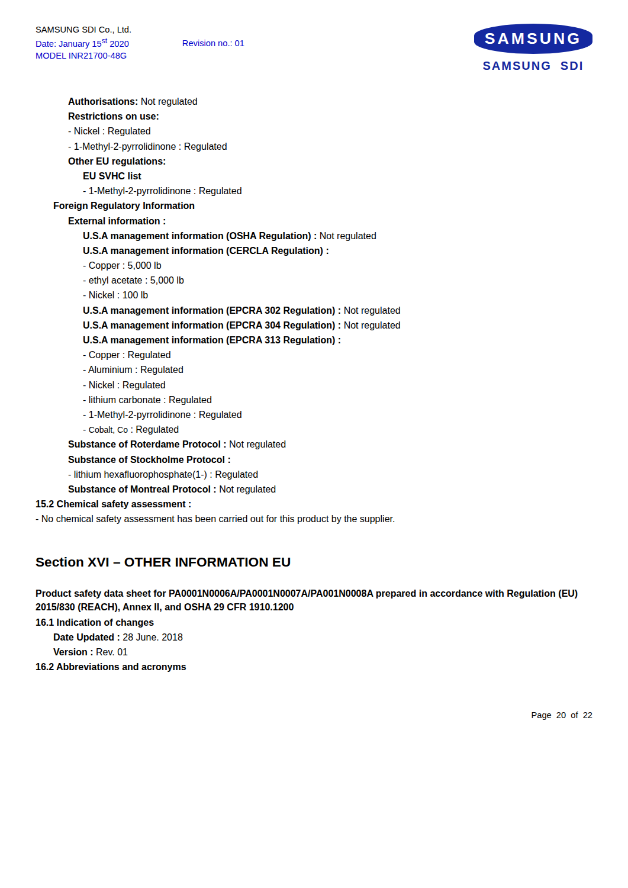SAMSUNG SDI Co., Ltd.
Date: January 15st 2020Revision no.: 01
MODEL INR21700-48G
SAMSUNG
SAMSUNG SDI
Authorisations: Not regulated
Restrictions on use:
- Nickel : Regulated
- 1-Methyl-2-pyrrolidinone : Regulated
Other EU regulations:
EU SVHC list
- 1-Methyl-2-pyrrolidinone : Regulated
Foreign Regulatory Information
External information :
U.S.A management information (OSHA Regulation) : Not regulated
U.S.A management information (CERCLA Regulation) :
- Copper : 5,000 lb
- ethyl acetate : 5,000 lb
- Nickel : 100 lb
U.S.A management information (EPCRA 302 Regulation) : Not regulated
U.S.A management information (EPCRA 304 Regulation) : Not regulated
U.S.A management information (EPCRA 313 Regulation) :
- Copper : Regulated
- Aluminium : Regulated
- Nickel : Regulated
- lithium carbonate : Regulated
- 1-Methyl-2-pyrrolidinone : Regulated
- Cobalt, Co : Regulated
Substance of Roterdame Protocol : Not regulated
Substance of Stockholme Protocol :
- lithium hexafluorophosphate(1-) : Regulated
Substance of Montreal Protocol : Not regulated
15.2 Chemical safety assessment :
- No chemical safety assessment has been carried out for this product by the supplier.
Section XVI – OTHER INFORMATION EU
Product safety data sheet for PA0001N0006A/PA0001N0007A/PA001N0008A prepared in accordance with Regulation (EU) 2015/830 (REACH), Annex II, and OSHA 29 CFR 1910.1200
16.1 Indication of changes
Date Updated : 28 June. 2018
Version : Rev. 01
16.2 Abbreviations and acronyms
Page 20 of 22